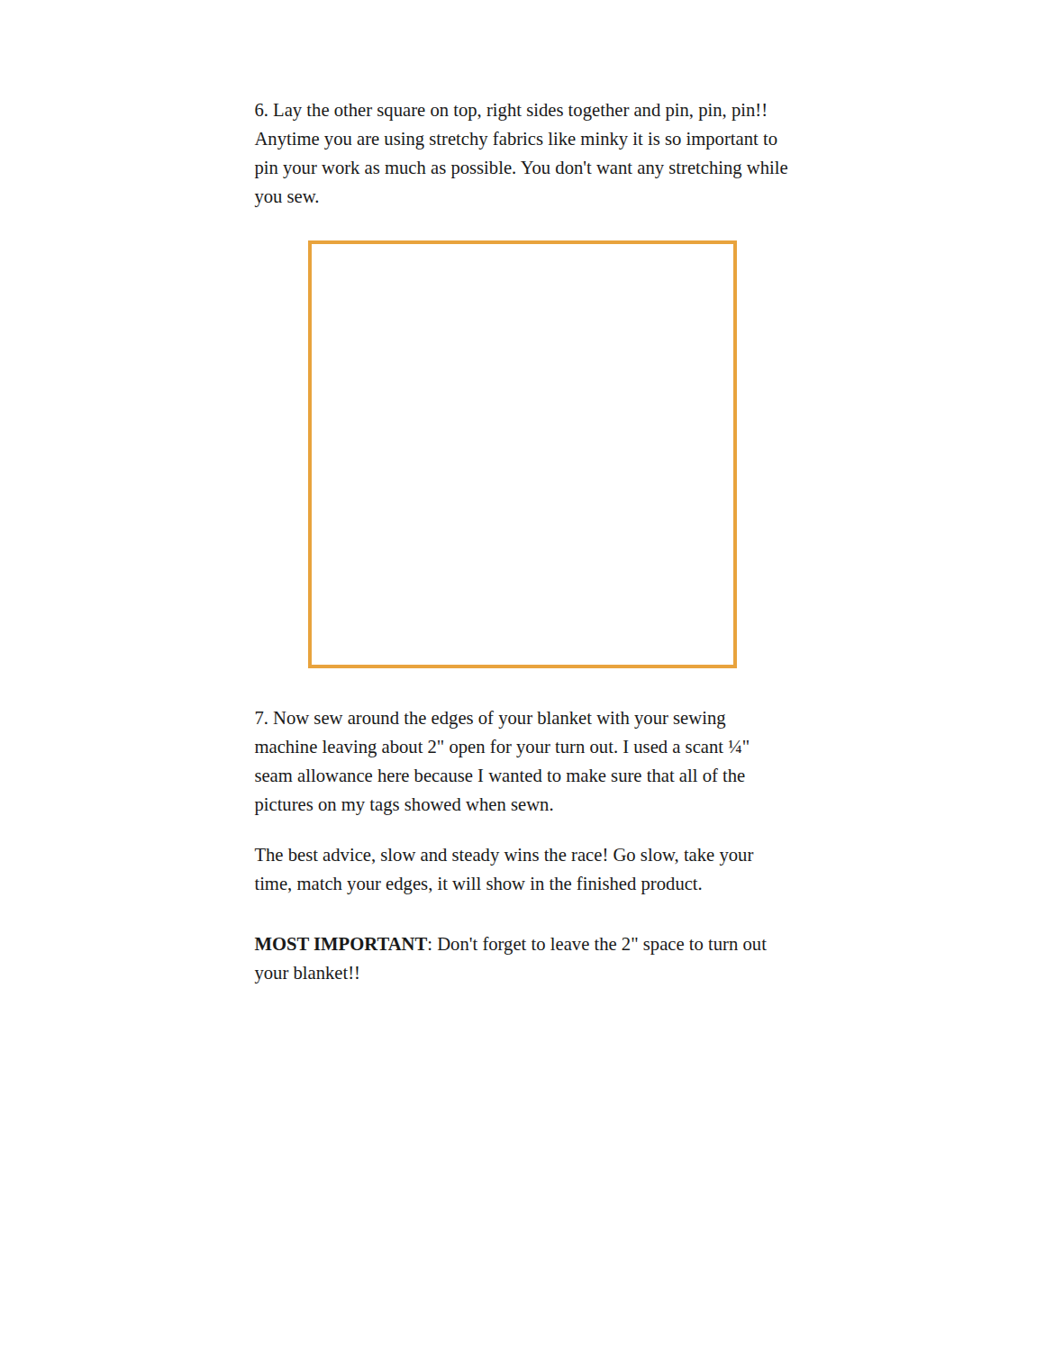6. Lay the other square on top, right sides together and pin, pin, pin!! Anytime you are using stretchy fabrics like minky it is so important to pin your work as much as possible. You don't want any stretching while you sew.
7. Now sew around the edges of your blanket with your sewing machine leaving about 2" open for your turn out. I used a scant ¼" seam allowance here because I wanted to make sure that all of the pictures on my tags showed when sewn.
The best advice, slow and steady wins the race! Go slow, take your time, match your edges, it will show in the finished product.
MOST IMPORTANT: Don't forget to leave the 2" space to turn out your blanket!!